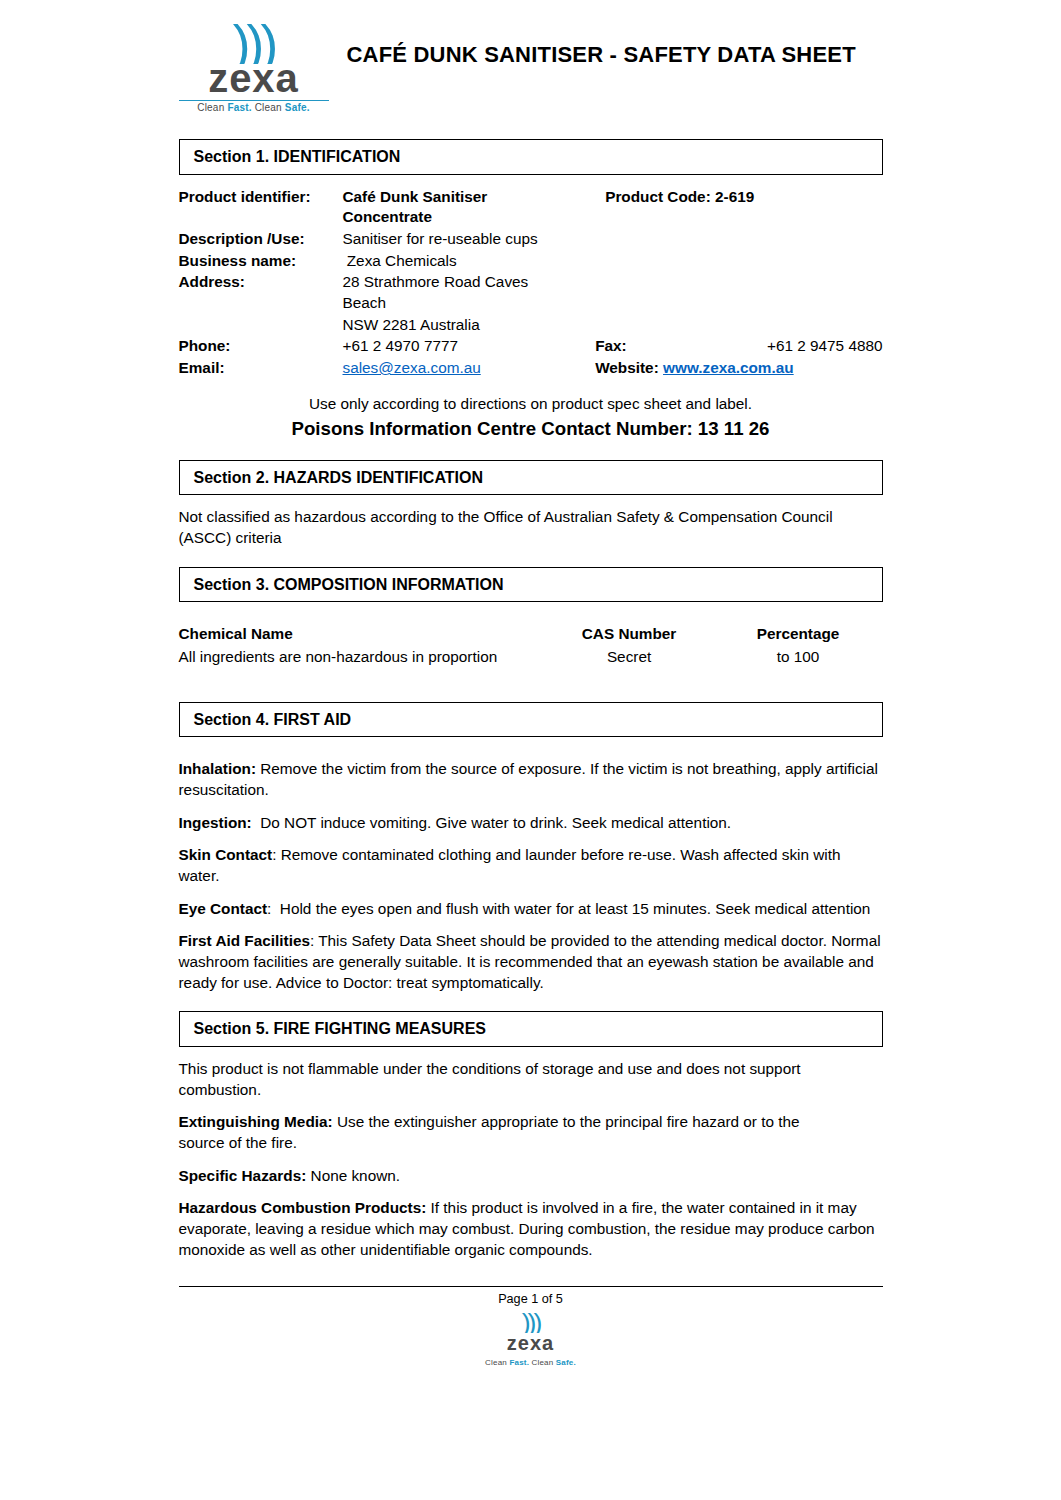))) zexa
Clean Fast. Clean Safe.
CAFÉ DUNK SANITISER - SAFETY DATA SHEET
Section 1. IDENTIFICATION
| Product identifier: | Café Dunk Sanitiser Concentrate | Product Code: 2-619 | |
| Description /Use: | Sanitiser for re-useable cups | | |
| Business name: | Zexa Chemicals | | |
| Address: | 28 Strathmore Road Caves Beach | | |
| | NSW 2281 Australia | | |
| Phone: | +61 2 4970 7777 | Fax: | +61 2 9475 4880 |
| Email: | sales@zexa.com.au | Website : www.zexa.com.au |
Use only according to directions on product spec sheet and label.
Poisons Information Centre Contact Number: 13 11 26
Section 2. HAZARDS IDENTIFICATION
Not classified as hazardous according to the Office of Australian Safety & Compensation Council (ASCC) criteria
Section 3. COMPOSITION INFORMATION
| Chemical Name | CAS Number | Percentage |
| --- | --- | --- |
| All ingredients are non-hazardous in proportion | Secret | to 100 |
Section 4. FIRST AID
Inhalation: Remove the victim from the source of exposure. If the victim is not breathing, apply artificial resuscitation.
Ingestion: Do NOT induce vomiting. Give water to drink. Seek medical attention.
Skin Contact: Remove contaminated clothing and launder before re-use. Wash affected skin with water.
Eye Contact: Hold the eyes open and flush with water for at least 15 minutes. Seek medical attention
First Aid Facilities: This Safety Data Sheet should be provided to the attending medical doctor. Normal washroom facilities are generally suitable. It is recommended that an eyewash station be available and ready for use. Advice to Doctor: treat symptomatically.
Section 5. FIRE FIGHTING MEASURES
This product is not flammable under the conditions of storage and use and does not support combustion.
Extinguishing Media: Use the extinguisher appropriate to the principal fire hazard or to the
source of the fire.
Specific Hazards: None known.
Hazardous Combustion Products: If this product is involved in a fire, the water contained in it may evaporate, leaving a residue which may combust. During combustion, the residue may produce carbon monoxide as well as other unidentifiable organic compounds.
Page 1 of 5 ))) zexa Clean Fast. Clean Safe.